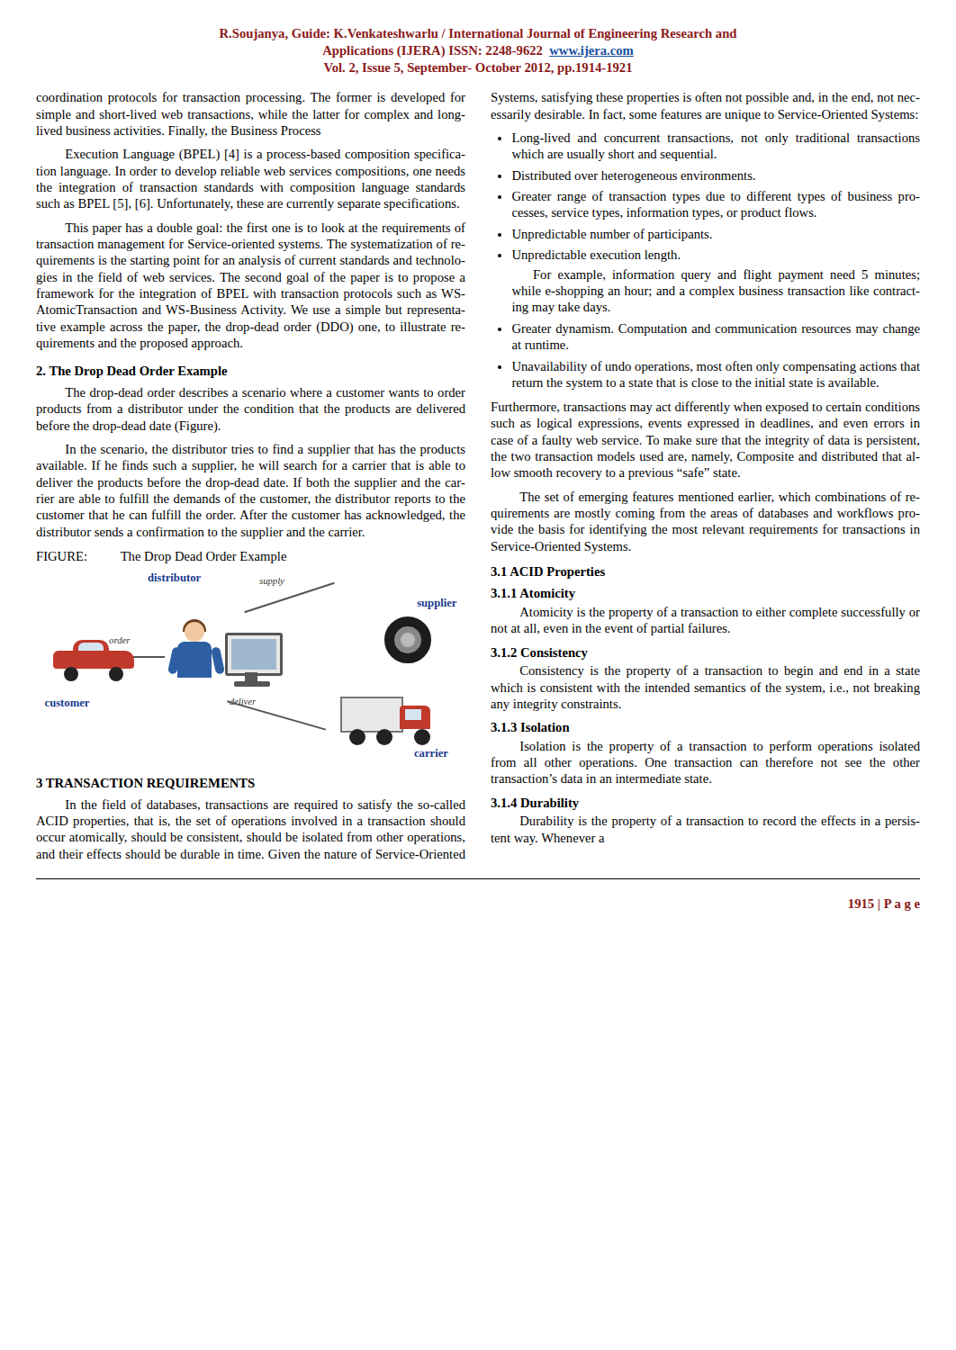R.Soujanya, Guide: K.Venkateshwarlu / International Journal of Engineering Research and Applications (IJERA) ISSN: 2248-9622 www.ijera.com Vol. 2, Issue 5, September- October 2012, pp.1914-1921
coordination protocols for transaction processing. The former is developed for simple and short-lived web transactions, while the latter for complex and long-lived business activities. Finally, the Business Process
Execution Language (BPEL) [4] is a process-based composition specification language. In order to develop reliable web services compositions, one needs the integration of transaction standards with composition language standards such as BPEL [5], [6]. Unfortunately, these are currently separate specifications.
This paper has a double goal: the first one is to look at the requirements of transaction management for Service-oriented systems. The systematization of requirements is the starting point for an analysis of current standards and technologies in the field of web services. The second goal of the paper is to propose a framework for the integration of BPEL with transaction protocols such as WS-AtomicTransaction and WS-Business Activity. We use a simple but representative example across the paper, the drop-dead order (DDO) one, to illustrate requirements and the proposed approach.
2. The Drop Dead Order Example
The drop-dead order describes a scenario where a customer wants to order products from a distributor under the condition that the products are delivered before the drop-dead date (Figure).
In the scenario, the distributor tries to find a supplier that has the products available. If he finds such a supplier, he will search for a carrier that is able to deliver the products before the drop-dead date. If both the supplier and the carrier are able to fulfill the demands of the customer, the distributor reports to the customer that he can fulfill the order. After the customer has acknowledged, the distributor sends a confirmation to the supplier and the carrier.
FIGURE: The Drop Dead Order Example
distributor supplier customer carrier supply order deliver
3 TRANSACTION REQUIREMENTS
In the field of databases, transactions are required to satisfy the so-called ACID properties, that is, the set of operations involved in a transaction should occur atomically, should be consistent, should be isolated from other operations, and their effects should be durable in time. Given the nature of Service-Oriented Systems, satisfying these properties is often not possible and, in the end, not necessarily desirable. In fact, some features are unique to Service-Oriented Systems:
Long-lived and concurrent transactions, not only traditional transactions which are usually short and sequential.
Distributed over heterogeneous environments.
Greater range of transaction types due to different types of business processes, service types, information types, or product flows.
Unpredictable number of participants.
Unpredictable execution length.
For example, information query and flight payment need 5 minutes; while e-shopping an hour; and a complex business transaction like contracting may take days.
Greater dynamism. Computation and communication resources may change at runtime.
Unavailability of undo operations, most often only compensating actions that return the system to a state that is close to the initial state is available.
Furthermore, transactions may act differently when exposed to certain conditions such as logical expressions, events expressed in deadlines, and even errors in case of a faulty web service. To make sure that the integrity of data is persistent, the two transaction models used are, namely, Composite and distributed that allow smooth recovery to a previous “safe” state.
The set of emerging features mentioned earlier, which combinations of requirements are mostly coming from the areas of databases and workflows provide the basis for identifying the most relevant requirements for transactions in Service-Oriented Systems.
3.1 ACID Properties
3.1.1 Atomicity
Atomicity is the property of a transaction to either complete successfully or not at all, even in the event of partial failures.
3.1.2 Consistency
Consistency is the property of a transaction to begin and end in a state which is consistent with the intended semantics of the system, i.e., not breaking any integrity constraints.
3.1.3 Isolation
Isolation is the property of a transaction to perform operations isolated from all other operations. One transaction can therefore not see the other transaction’s data in an intermediate state.
3.1.4 Durability
Durability is the property of a transaction to record the effects in a persistent way. Whenever a
1915 | P a g e